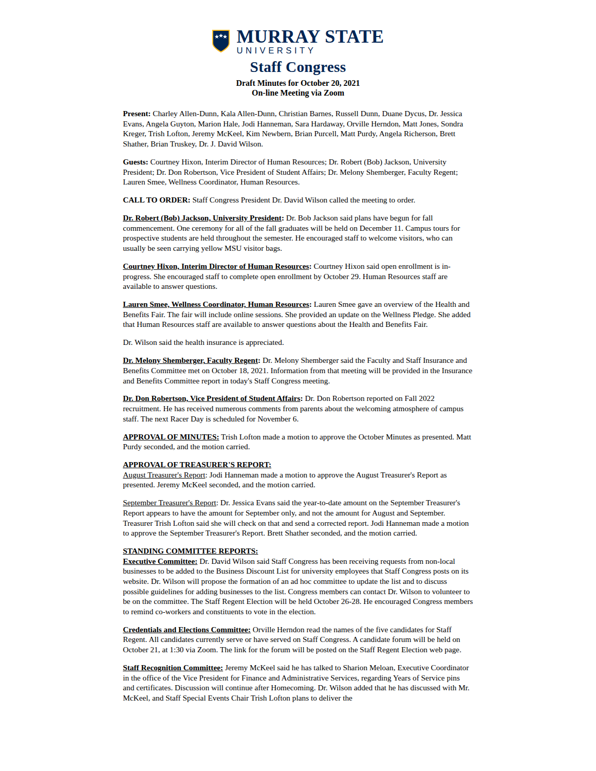MURRAY STATE UNIVERSITY
Staff Congress
Draft Minutes for October 20, 2021
On-line Meeting via Zoom
Present: Charley Allen-Dunn, Kala Allen-Dunn, Christian Barnes, Russell Dunn, Duane Dycus, Dr. Jessica Evans, Angela Guyton, Marion Hale, Jodi Hanneman, Sara Hardaway, Orville Herndon, Matt Jones, Sondra Kreger, Trish Lofton, Jeremy McKeel, Kim Newbern, Brian Purcell, Matt Purdy, Angela Richerson, Brett Shather, Brian Truskey, Dr. J. David Wilson.
Guests: Courtney Hixon, Interim Director of Human Resources; Dr. Robert (Bob) Jackson, University President; Dr. Don Robertson, Vice President of Student Affairs; Dr. Melony Shemberger, Faculty Regent; Lauren Smee, Wellness Coordinator, Human Resources.
CALL TO ORDER: Staff Congress President Dr. David Wilson called the meeting to order.
Dr. Robert (Bob) Jackson, University President: Dr. Bob Jackson said plans have begun for fall commencement. One ceremony for all of the fall graduates will be held on December 11. Campus tours for prospective students are held throughout the semester. He encouraged staff to welcome visitors, who can usually be seen carrying yellow MSU visitor bags.
Courtney Hixon, Interim Director of Human Resources: Courtney Hixon said open enrollment is in-progress. She encouraged staff to complete open enrollment by October 29. Human Resources staff are available to answer questions.
Lauren Smee, Wellness Coordinator, Human Resources: Lauren Smee gave an overview of the Health and Benefits Fair. The fair will include online sessions. She provided an update on the Wellness Pledge. She added that Human Resources staff are available to answer questions about the Health and Benefits Fair.
Dr. Wilson said the health insurance is appreciated.
Dr. Melony Shemberger, Faculty Regent: Dr. Melony Shemberger said the Faculty and Staff Insurance and Benefits Committee met on October 18, 2021. Information from that meeting will be provided in the Insurance and Benefits Committee report in today's Staff Congress meeting.
Dr. Don Robertson, Vice President of Student Affairs: Dr. Don Robertson reported on Fall 2022 recruitment. He has received numerous comments from parents about the welcoming atmosphere of campus staff. The next Racer Day is scheduled for November 6.
APPROVAL OF MINUTES: Trish Lofton made a motion to approve the October Minutes as presented. Matt Purdy seconded, and the motion carried.
APPROVAL OF TREASURER'S REPORT:
August Treasurer's Report: Jodi Hanneman made a motion to approve the August Treasurer's Report as presented. Jeremy McKeel seconded, and the motion carried.
September Treasurer's Report: Dr. Jessica Evans said the year-to-date amount on the September Treasurer's Report appears to have the amount for September only, and not the amount for August and September. Treasurer Trish Lofton said she will check on that and send a corrected report. Jodi Hanneman made a motion to approve the September Treasurer's Report. Brett Shather seconded, and the motion carried.
STANDING COMMITTEE REPORTS:
Executive Committee: Dr. David Wilson said Staff Congress has been receiving requests from non-local businesses to be added to the Business Discount List for university employees that Staff Congress posts on its website. Dr. Wilson will propose the formation of an ad hoc committee to update the list and to discuss possible guidelines for adding businesses to the list. Congress members can contact Dr. Wilson to volunteer to be on the committee. The Staff Regent Election will be held October 26-28. He encouraged Congress members to remind co-workers and constituents to vote in the election.
Credentials and Elections Committee: Orville Herndon read the names of the five candidates for Staff Regent. All candidates currently serve or have served on Staff Congress. A candidate forum will be held on October 21, at 1:30 via Zoom. The link for the forum will be posted on the Staff Regent Election web page.
Staff Recognition Committee: Jeremy McKeel said he has talked to Sharion Meloan, Executive Coordinator in the office of the Vice President for Finance and Administrative Services, regarding Years of Service pins and certificates. Discussion will continue after Homecoming. Dr. Wilson added that he has discussed with Mr. McKeel, and Staff Special Events Chair Trish Lofton plans to deliver the